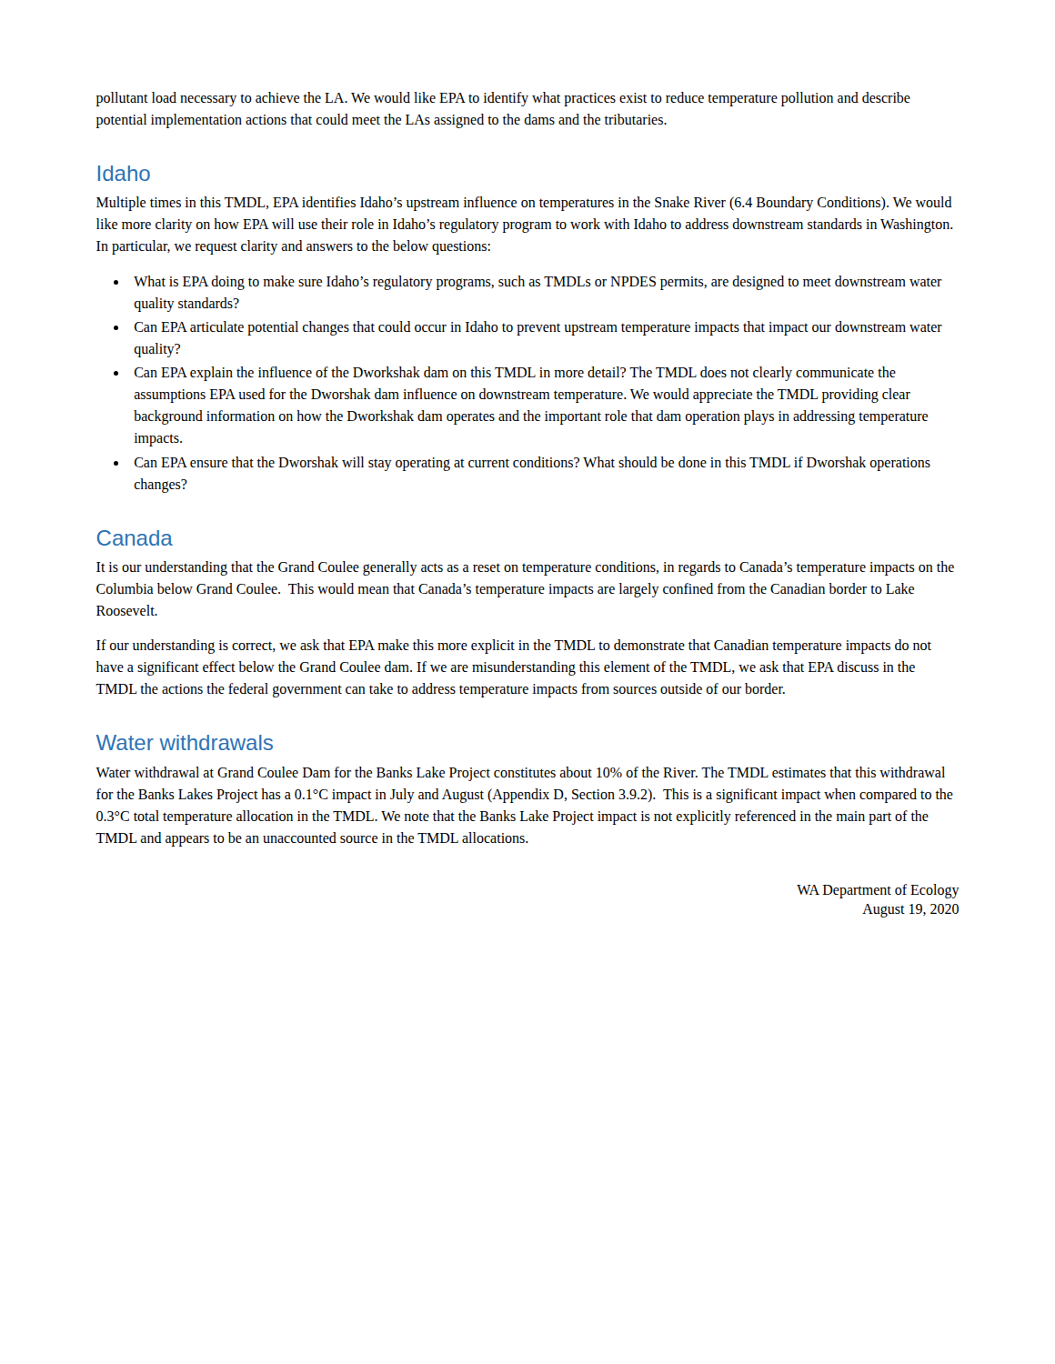pollutant load necessary to achieve the LA. We would like EPA to identify what practices exist to reduce temperature pollution and describe potential implementation actions that could meet the LAs assigned to the dams and the tributaries.
Idaho
Multiple times in this TMDL, EPA identifies Idaho’s upstream influence on temperatures in the Snake River (6.4 Boundary Conditions). We would like more clarity on how EPA will use their role in Idaho’s regulatory program to work with Idaho to address downstream standards in Washington. In particular, we request clarity and answers to the below questions:
What is EPA doing to make sure Idaho’s regulatory programs, such as TMDLs or NPDES permits, are designed to meet downstream water quality standards?
Can EPA articulate potential changes that could occur in Idaho to prevent upstream temperature impacts that impact our downstream water quality?
Can EPA explain the influence of the Dworkshak dam on this TMDL in more detail? The TMDL does not clearly communicate the assumptions EPA used for the Dworshak dam influence on downstream temperature. We would appreciate the TMDL providing clear background information on how the Dworkshak dam operates and the important role that dam operation plays in addressing temperature impacts.
Can EPA ensure that the Dworshak will stay operating at current conditions? What should be done in this TMDL if Dworshak operations changes?
Canada
It is our understanding that the Grand Coulee generally acts as a reset on temperature conditions, in regards to Canada’s temperature impacts on the Columbia below Grand Coulee. This would mean that Canada’s temperature impacts are largely confined from the Canadian border to Lake Roosevelt.
If our understanding is correct, we ask that EPA make this more explicit in the TMDL to demonstrate that Canadian temperature impacts do not have a significant effect below the Grand Coulee dam. If we are misunderstanding this element of the TMDL, we ask that EPA discuss in the TMDL the actions the federal government can take to address temperature impacts from sources outside of our border.
Water withdrawals
Water withdrawal at Grand Coulee Dam for the Banks Lake Project constitutes about 10% of the River. The TMDL estimates that this withdrawal for the Banks Lakes Project has a 0.1°C impact in July and August (Appendix D, Section 3.9.2). This is a significant impact when compared to the 0.3°C total temperature allocation in the TMDL. We note that the Banks Lake Project impact is not explicitly referenced in the main part of the TMDL and appears to be an unaccounted source in the TMDL allocations.
WA Department of Ecology
August 19, 2020